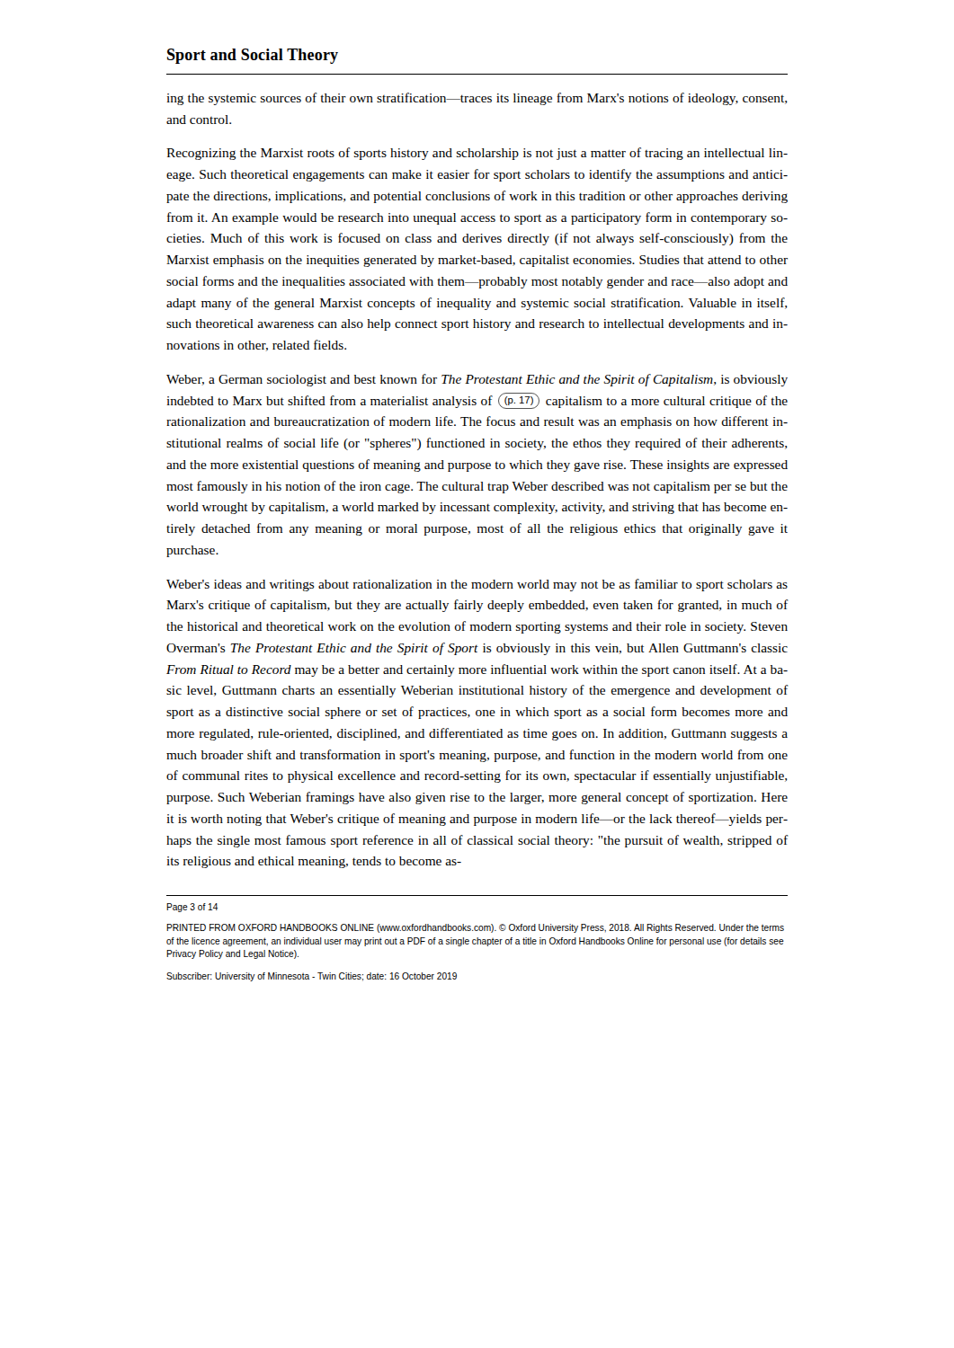Sport and Social Theory
ing the systemic sources of their own stratification—traces its lineage from Marx's notions of ideology, consent, and control.
Recognizing the Marxist roots of sports history and scholarship is not just a matter of tracing an intellectual lineage. Such theoretical engagements can make it easier for sport scholars to identify the assumptions and anticipate the directions, implications, and potential conclusions of work in this tradition or other approaches deriving from it. An example would be research into unequal access to sport as a participatory form in contemporary societies. Much of this work is focused on class and derives directly (if not always self-consciously) from the Marxist emphasis on the inequities generated by market-based, capitalist economies. Studies that attend to other social forms and the inequalities associated with them—probably most notably gender and race—also adopt and adapt many of the general Marxist concepts of inequality and systemic social stratification. Valuable in itself, such theoretical awareness can also help connect sport history and research to intellectual developments and innovations in other, related fields.
Weber, a German sociologist and best known for The Protestant Ethic and the Spirit of Capitalism, is obviously indebted to Marx but shifted from a materialist analysis of (p. 17) capitalism to a more cultural critique of the rationalization and bureaucratization of modern life. The focus and result was an emphasis on how different institutional realms of social life (or "spheres") functioned in society, the ethos they required of their adherents, and the more existential questions of meaning and purpose to which they gave rise. These insights are expressed most famously in his notion of the iron cage. The cultural trap Weber described was not capitalism per se but the world wrought by capitalism, a world marked by incessant complexity, activity, and striving that has become entirely detached from any meaning or moral purpose, most of all the religious ethics that originally gave it purchase.
Weber's ideas and writings about rationalization in the modern world may not be as familiar to sport scholars as Marx's critique of capitalism, but they are actually fairly deeply embedded, even taken for granted, in much of the historical and theoretical work on the evolution of modern sporting systems and their role in society. Steven Overman's The Protestant Ethic and the Spirit of Sport is obviously in this vein, but Allen Guttmann's classic From Ritual to Record may be a better and certainly more influential work within the sport canon itself. At a basic level, Guttmann charts an essentially Weberian institutional history of the emergence and development of sport as a distinctive social sphere or set of practices, one in which sport as a social form becomes more and more regulated, rule-oriented, disciplined, and differentiated as time goes on. In addition, Guttmann suggests a much broader shift and transformation in sport's meaning, purpose, and function in the modern world from one of communal rites to physical excellence and record-setting for its own, spectacular if essentially unjustifiable, purpose. Such Weberian framings have also given rise to the larger, more general concept of sportization. Here it is worth noting that Weber's critique of meaning and purpose in modern life—or the lack thereof—yields perhaps the single most famous sport reference in all of classical social theory: "the pursuit of wealth, stripped of its religious and ethical meaning, tends to become as-
Page 3 of 14
PRINTED FROM OXFORD HANDBOOKS ONLINE (www.oxfordhandbooks.com). © Oxford University Press, 2018. All Rights Reserved. Under the terms of the licence agreement, an individual user may print out a PDF of a single chapter of a title in Oxford Handbooks Online for personal use (for details see Privacy Policy and Legal Notice).
Subscriber: University of Minnesota - Twin Cities; date: 16 October 2019